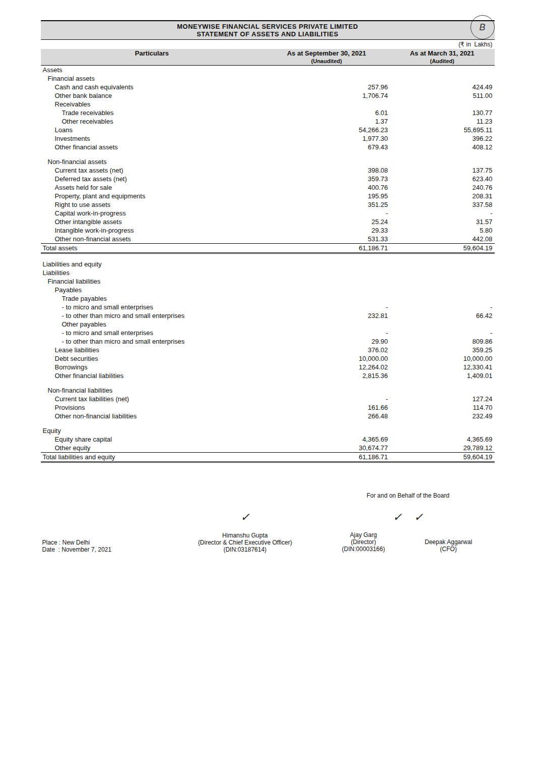B
MONEYWISE FINANCIAL SERVICES PRIVATE LIMITED
STATEMENT OF ASSETS AND LIABILITIES
(₹ in Lakhs)
| Particulars | As at September 30, 2021 (Unaudited) | As at March 31, 2021 (Audited) |
| --- | --- | --- |
| Assets | | |
| Financial assets | | |
| Cash and cash equivalents | 257.96 | 424.49 |
| Other bank balance | 1,706.74 | 511.00 |
| Receivables | | |
| Trade receivables | 6.01 | 130.77 |
| Other receivables | 1.37 | 11.23 |
| Loans | 54,266.23 | 55,695.11 |
| Investments | 1,977.30 | 396.22 |
| Other financial assets | 679.43 | 408.12 |
| Non-financial assets | | |
| Current tax assets (net) | 398.08 | 137.75 |
| Deferred tax assets (net) | 359.73 | 623.40 |
| Assets held for sale | 400.76 | 240.76 |
| Property, plant and equipments | 195.95 | 208.31 |
| Right to use assets | 351.25 | 337.58 |
| Capital work-in-progress | - | - |
| Other intangible assets | 25.24 | 31.57 |
| Intangible work-in-progress | 29.33 | 5.80 |
| Other non-financial assets | 531.33 | 442.08 |
| Total assets | 61,186.71 | 59,604.19 |
| Liabilities and equity | | |
| Liabilities | | |
| Financial liabilities | | |
| Payables | | |
| Trade payables | | |
| - to micro and small enterprises | - | - |
| - to other than micro and small enterprises | 232.81 | 66.42 |
| Other payables | | |
| - to micro and small enterprises | - | - |
| - to other than micro and small enterprises | 29.90 | 809.86 |
| Lease liabilities | 376.02 | 359.25 |
| Debt securities | 10,000.00 | 10,000.00 |
| Borrowings | 12,264.02 | 12,330.41 |
| Other financial liabilities | 2,815.36 | 1,409.01 |
| Non-financial liabilities | | |
| Current tax liabilities (net) | - | 127.24 |
| Provisions | 161.66 | 114.70 |
| Other non-financial liabilities | 266.48 | 232.49 |
| Equity | | |
| Equity share capital | 4,365.69 | 4,365.69 |
| Other equity | 30,674.77 | 29,789.12 |
| Total liabilities and equity | 61,186.71 | 59,604.19 |
| | | For and on Behalf of the Board |
| | ✓ | ✓ ✓ |
| Place : New Delhi Date : November 7, 2021 | Himanshu Gupta (Director & Chief Executive Officer) (DIN:03187614) | / Ajay Garg (Director) (DIN:00003166) / Deepak Aggarwal (CFO) / |